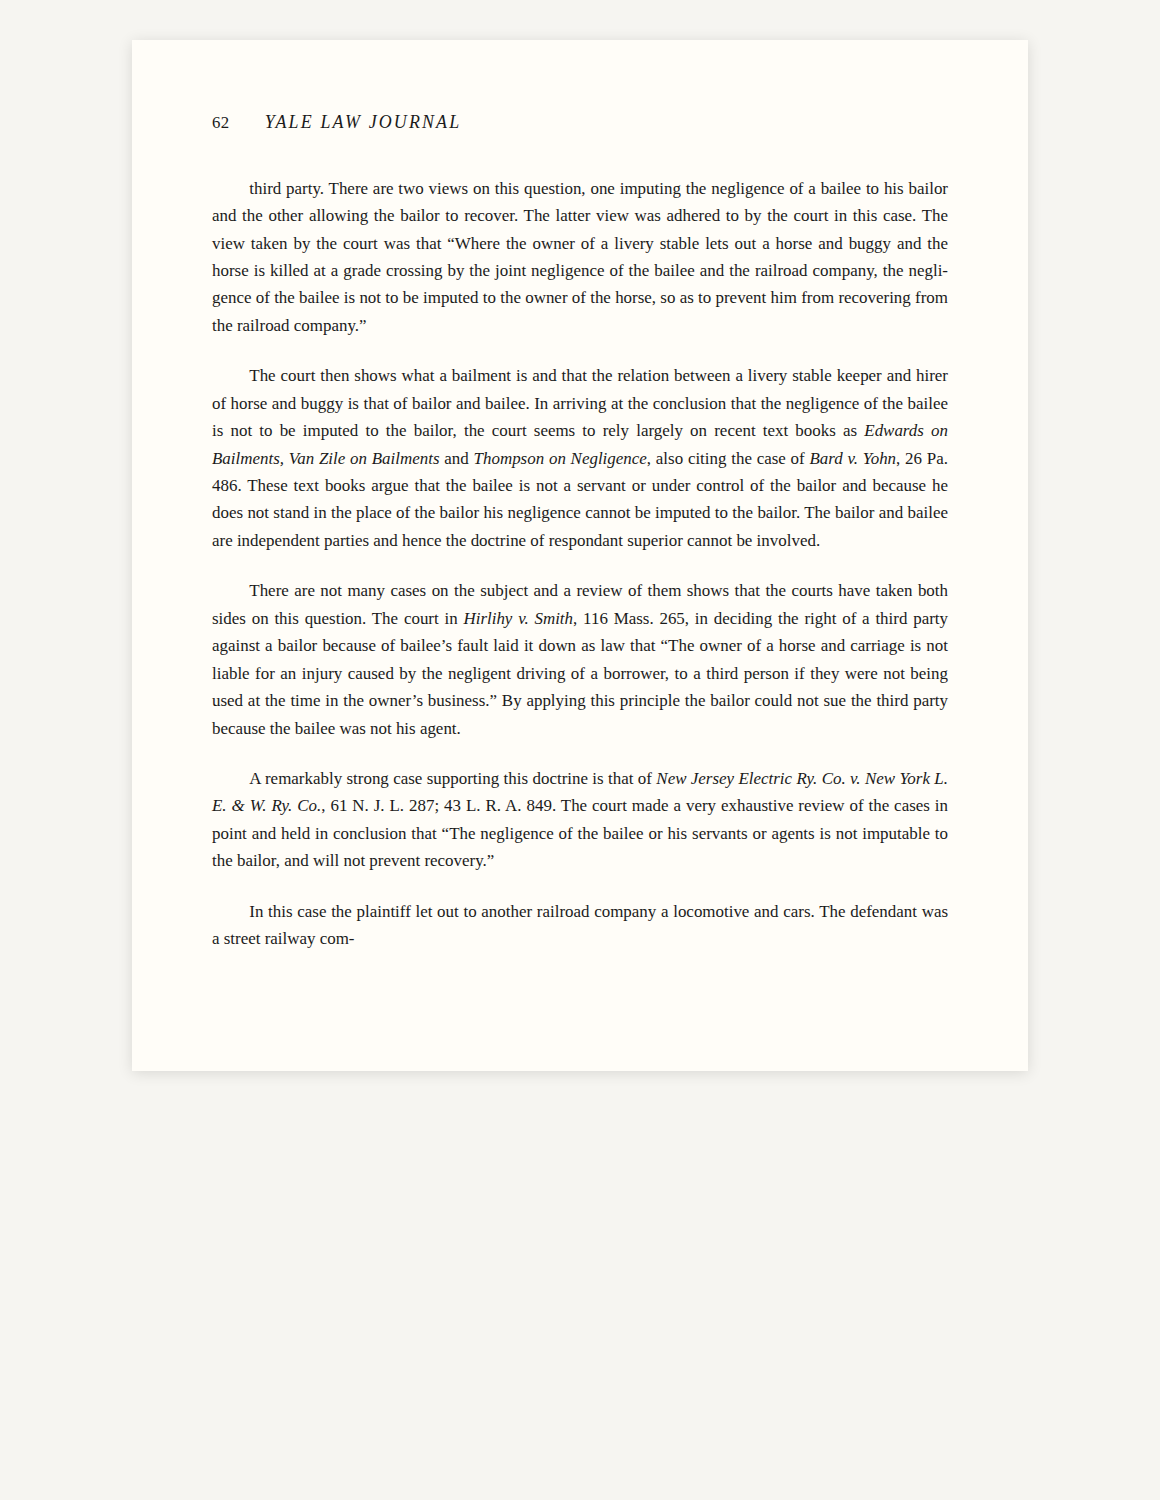62 YALE LAW JOURNAL
third party. There are two views on this question, one imputing the negligence of a bailee to his bailor and the other allowing the bailor to recover. The latter view was adhered to by the court in this case. The view taken by the court was that “Where the owner of a livery stable lets out a horse and buggy and the horse is killed at a grade crossing by the joint negligence of the bailee and the railroad company, the negligence of the bailee is not to be imputed to the owner of the horse, so as to prevent him from recovering from the railroad company.”
The court then shows what a bailment is and that the relation between a livery stable keeper and hirer of horse and buggy is that of bailor and bailee. In arriving at the conclusion that the negligence of the bailee is not to be imputed to the bailor, the court seems to rely largely on recent text books as Edwards on Bailments, Van Zile on Bailments and Thompson on Negligence, also citing the case of Bard v. Yohn, 26 Pa. 486. These text books argue that the bailee is not a servant or under control of the bailor and because he does not stand in the place of the bailor his negligence cannot be imputed to the bailor. The bailor and bailee are independent parties and hence the doctrine of respondant superior cannot be involved.
There are not many cases on the subject and a review of them shows that the courts have taken both sides on this question. The court in Hirlihy v. Smith, 116 Mass. 265, in deciding the right of a third party against a bailor because of bailee’s fault laid it down as law that “The owner of a horse and carriage is not liable for an injury caused by the negligent driving of a borrower, to a third person if they were not being used at the time in the owner’s business.” By applying this principle the bailor could not sue the third party because the bailee was not his agent.
A remarkably strong case supporting this doctrine is that of New Jersey Electric Ry. Co. v. New York L. E. & W. Ry. Co., 61 N. J. L. 287; 43 L. R. A. 849. The court made a very exhaustive review of the cases in point and held in conclusion that “The negligence of the bailee or his servants or agents is not imputable to the bailor, and will not prevent recovery.”
In this case the plaintiff let out to another railroad company a locomotive and cars. The defendant was a street railway com-